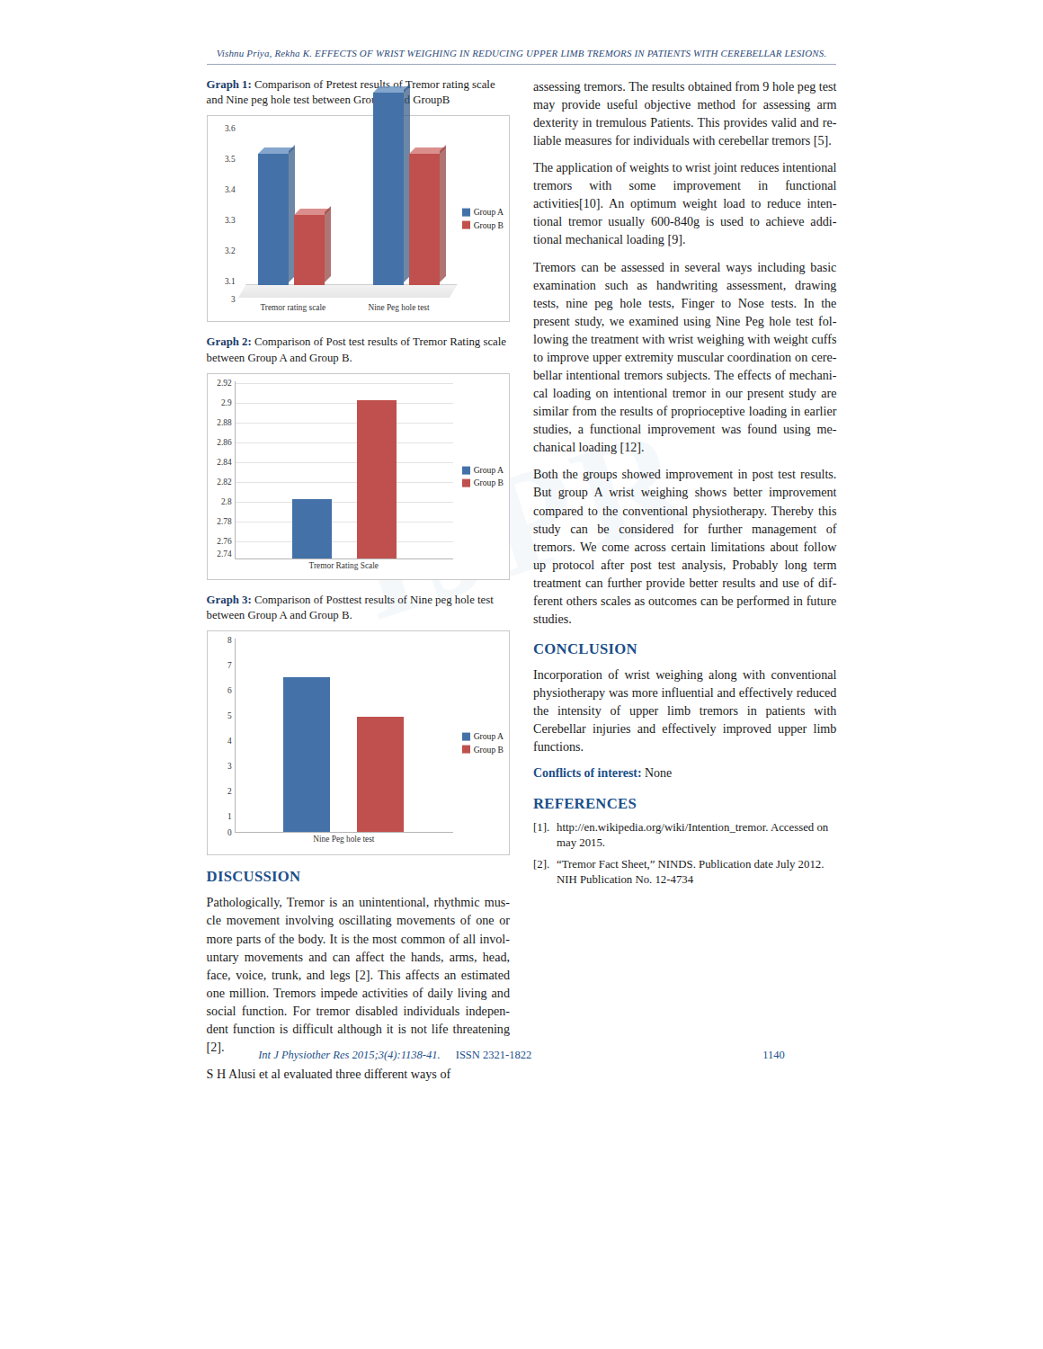IJPR
Vishnu Priya, Rekha K. EFFECTS OF WRIST WEIGHING IN REDUCING UPPER LIMB TREMORS IN PATIENTS WITH CEREBELLAR LESIONS.
Graph 1: Comparison of Pretest results of Tremor rating scale and Nine peg hole test between GroupA and GroupB
3.6 3.5 3.4 3.3 3.2 3.1 3
Group A
Group B
Tremor rating scale Nine Peg hole test
Graph 2: Comparison of Post test results of Tremor Rating scale between Group A and Group B.
2.92 2.9 2.88 2.86 2.84 2.82 2.8 2.78 2.76 2.74
Group A
Group B
Tremor Rating Scale
Graph 3: Comparison of Posttest results of Nine peg hole test between Group A and Group B.
8 7 6 5 4 3 2 1 0
Group A
Group B
Nine Peg hole test
DISCUSSION
Pathologically, Tremor is an unintentional, rhythmic muscle movement involving oscillating movements of one or more parts of the body. It is the most common of all involuntary movements and can affect the hands, arms, head, face, voice, trunk, and legs [2]. This affects an estimated one million. Tremors impede activities of daily living and social function. For tremor disabled individuals independent function is difficult although it is not life threatening [2].
S H Alusi et al evaluated three different ways of
assessing tremors. The results obtained from 9 hole peg test may provide useful objective method for assessing arm dexterity in tremulous Patients. This provides valid and reliable measures for individuals with cerebellar tremors [5].
The application of weights to wrist joint reduces intentional tremors with some improvement in functional activities[10]. An optimum weight load to reduce intentional tremor usually 600-840g is used to achieve additional mechanical loading [9].
Tremors can be assessed in several ways including basic examination such as handwriting assessment, drawing tests, nine peg hole tests, Finger to Nose tests. In the present study, we examined using Nine Peg hole test following the treatment with wrist weighing with weight cuffs to improve upper extremity muscular coordination on cerebellar intentional tremors subjects. The effects of mechanical loading on intentional tremor in our present study are similar from the results of proprioceptive loading in earlier studies, a functional improvement was found using mechanical loading [12].
Both the groups showed improvement in post test results. But group A wrist weighing shows better improvement compared to the conventional physiotherapy. Thereby this study can be considered for further management of tremors. We come across certain limitations about follow up protocol after post test analysis, Probably long term treatment can further provide better results and use of different others scales as outcomes can be performed in future studies.
CONCLUSION
Incorporation of wrist weighing along with conventional physiotherapy was more influential and effectively reduced the intensity of upper limb tremors in patients with Cerebellar injuries and effectively improved upper limb functions.
Conflicts of interest: None
REFERENCES
http://en.wikipedia.org/wiki/Intention_tremor. Accessed on may 2015.
“Tremor Fact Sheet,” NINDS. Publication date July 2012. NIH Publication No. 12-4734
Int J Physiother Res 2015;3(4):1138-41. ISSN 2321-1822
1140